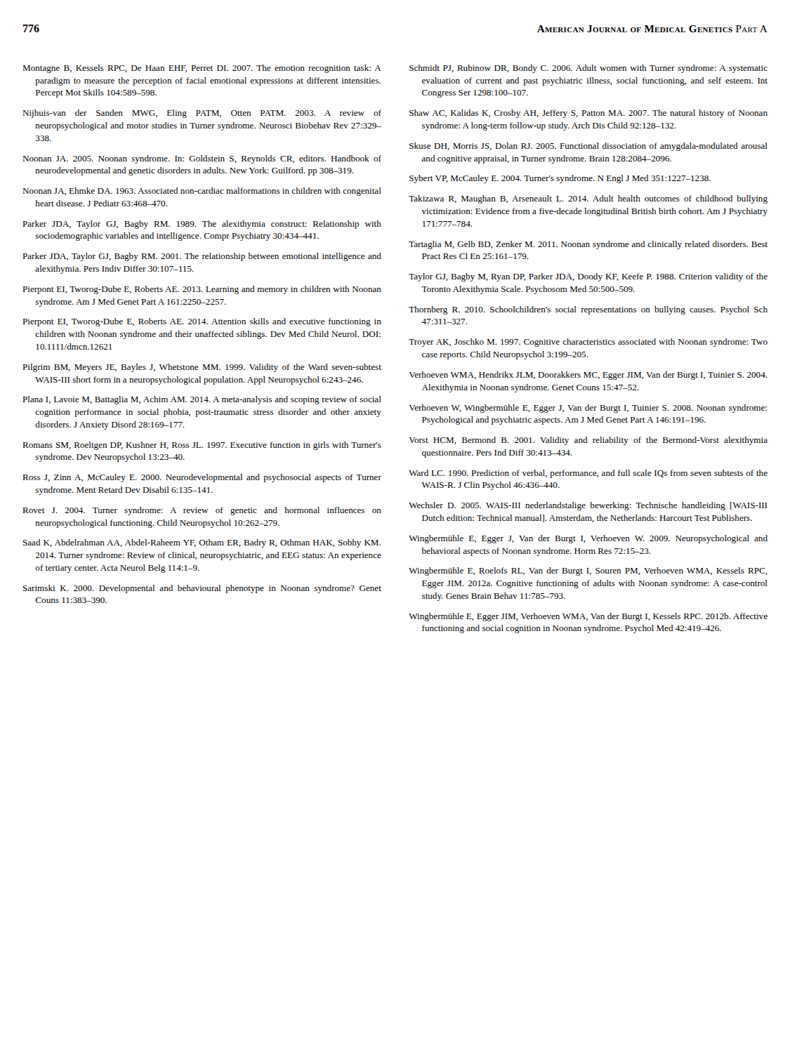776 American Journal of Medical Genetics Part A
Montagne B, Kessels RPC, De Haan EHF, Perret DI. 2007. The emotion recognition task: A paradigm to measure the perception of facial emotional expressions at different intensities. Percept Mot Skills 104:589–598.
Nijhuis-van der Sanden MWG, Eling PATM, Otten PATM. 2003. A review of neuropsychological and motor studies in Turner syndrome. Neurosci Biobehav Rev 27:329–338.
Noonan JA. 2005. Noonan syndrome. In: Goldstein S, Reynolds CR, editors. Handbook of neurodevelopmental and genetic disorders in adults. New York: Guilford. pp 308–319.
Noonan JA, Ehmke DA. 1963. Associated non-cardiac malformations in children with congenital heart disease. J Pediatr 63:468–470.
Parker JDA, Taylor GJ, Bagby RM. 1989. The alexithymia construct: Relationship with sociodemographic variables and intelligence. Compr Psychiatry 30:434–441.
Parker JDA, Taylor GJ, Bagby RM. 2001. The relationship between emotional intelligence and alexithymia. Pers Indiv Differ 30:107–115.
Pierpont EI, Tworog-Dube E, Roberts AE. 2013. Learning and memory in children with Noonan syndrome. Am J Med Genet Part A 161:2250–2257.
Pierpont EI, Tworog-Dube E, Roberts AE. 2014. Attention skills and executive functioning in children with Noonan syndrome and their unaffected siblings. Dev Med Child Neurol. DOI: 10.1111/dmcn.12621
Pilgrim BM, Meyers JE, Bayles J, Whetstone MM. 1999. Validity of the Ward seven-subtest WAIS-III short form in a neuropsychological population. Appl Neuropsychol 6:243–246.
Plana I, Lavoie M, Battaglia M, Achim AM. 2014. A meta-analysis and scoping review of social cognition performance in social phobia, post-traumatic stress disorder and other anxiety disorders. J Anxiety Disord 28:169–177.
Romans SM, Roeltgen DP, Kushner H, Ross JL. 1997. Executive function in girls with Turner's syndrome. Dev Neuropsychol 13:23–40.
Ross J, Zinn A, McCauley E. 2000. Neurodevelopmental and psychosocial aspects of Turner syndrome. Ment Retard Dev Disabil 6:135–141.
Rovet J. 2004. Turner syndrome: A review of genetic and hormonal influences on neuropsychological functioning. Child Neuropsychol 10:262–279.
Saad K, Abdelrahman AA, Abdel-Raheem YF, Otham ER, Badry R, Othman HAK, Sobhy KM. 2014. Turner syndrome: Review of clinical, neuropsychiatric, and EEG status: An experience of tertiary center. Acta Neurol Belg 114:1–9.
Sarimski K. 2000. Developmental and behavioural phenotype in Noonan syndrome? Genet Couns 11:383–390.
Schmidt PJ, Rubinow DR, Bondy C. 2006. Adult women with Turner syndrome: A systematic evaluation of current and past psychiatric illness, social functioning, and self esteem. Int Congress Ser 1298:100–107.
Shaw AC, Kalidas K, Crosby AH, Jeffery S, Patton MA. 2007. The natural history of Noonan syndrome: A long-term follow-up study. Arch Dis Child 92:128–132.
Skuse DH, Morris JS, Dolan RJ. 2005. Functional dissociation of amygdala-modulated arousal and cognitive appraisal, in Turner syndrome. Brain 128:2084–2096.
Sybert VP, McCauley E. 2004. Turner's syndrome. N Engl J Med 351:1227–1238.
Takizawa R, Maughan B, Arseneault L. 2014. Adult health outcomes of childhood bullying victimization: Evidence from a five-decade longitudinal British birth cohort. Am J Psychiatry 171:777–784.
Tartaglia M, Gelb BD, Zenker M. 2011. Noonan syndrome and clinically related disorders. Best Pract Res Cl En 25:161–179.
Taylor GJ, Bagby M, Ryan DP, Parker JDA, Doody KF, Keefe P. 1988. Criterion validity of the Toronto Alexithymia Scale. Psychosom Med 50:500–509.
Thornberg R. 2010. Schoolchildren's social representations on bullying causes. Psychol Sch 47:311–327.
Troyer AK, Joschko M. 1997. Cognitive characteristics associated with Noonan syndrome: Two case reports. Child Neuropsychol 3:199–205.
Verhoeven WMA, Hendrikx JLM, Doorakkers MC, Egger JIM, Van der Burgt I, Tuinier S. 2004. Alexithymia in Noonan syndrome. Genet Couns 15:47–52.
Verhoeven W, Wingbermühle E, Egger J, Van der Burgt I, Tuinier S. 2008. Noonan syndrome: Psychological and psychiatric aspects. Am J Med Genet Part A 146:191–196.
Vorst HCM, Bermond B. 2001. Validity and reliability of the Bermond-Vorst alexithymia questionnaire. Pers Ind Diff 30:413–434.
Ward LC. 1990. Prediction of verbal, performance, and full scale IQs from seven subtests of the WAIS-R. J Clin Psychol 46:436–440.
Wechsler D. 2005. WAIS-III nederlandstalige bewerking: Technische handleiding [WAIS-III Dutch edition: Technical manual]. Amsterdam, the Netherlands: Harcourt Test Publishers.
Wingbermühle E, Egger J, Van der Burgt I, Verhoeven W. 2009. Neuropsychological and behavioral aspects of Noonan syndrome. Horm Res 72:15–23.
Wingbermühle E, Roelofs RL, Van der Burgt I, Souren PM, Verhoeven WMA, Kessels RPC, Egger JIM. 2012a. Cognitive functioning of adults with Noonan syndrome: A case-control study. Genes Brain Behav 11:785–793.
Wingbermühle E, Egger JIM, Verhoeven WMA, Van der Burgt I, Kessels RPC. 2012b. Affective functioning and social cognition in Noonan syndrome. Psychol Med 42:419–426.